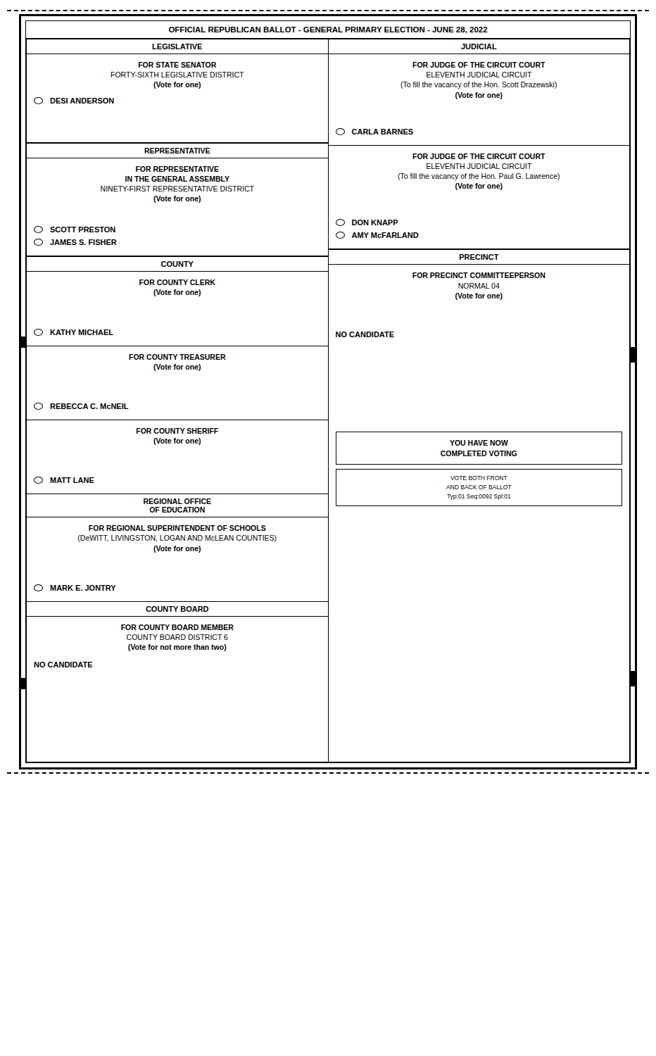OFFICIAL REPUBLICAN BALLOT - GENERAL PRIMARY ELECTION - JUNE 28, 2022
| LEGISLATIVE FOR STATE SENATOR FORTY-SIXTH LEGISLATIVE DISTRICT (Vote for one) DESI ANDERSON REPRESENTATIVE FOR REPRESENTATIVE IN THE GENERAL ASSEMBLY NINETY-FIRST REPRESENTATIVE DISTRICT (Vote for one) SCOTT PRESTON JAMES S. FISHER COUNTY FOR COUNTY CLERK (Vote for one) KATHY MICHAEL FOR COUNTY TREASURER (Vote for one) REBECCA C. McNEIL FOR COUNTY SHERIFF (Vote for one) MATT LANE REGIONAL OFFICE OF EDUCATION FOR REGIONAL SUPERINTENDENT OF SCHOOLS (DeWITT, LIVINGSTON, LOGAN AND McLEAN COUNTIES) (Vote for one) MARK E. JONTRY COUNTY BOARD FOR COUNTY BOARD MEMBER COUNTY BOARD DISTRICT 6 (Vote for not more than two) NO CANDIDATE | JUDICIAL FOR JUDGE OF THE CIRCUIT COURT ELEVENTH JUDICIAL CIRCUIT (To fill the vacancy of the Hon. Scott Drazewski) (Vote for one) CARLA BARNES FOR JUDGE OF THE CIRCUIT COURT ELEVENTH JUDICIAL CIRCUIT (To fill the vacancy of the Hon. Paul G. Lawrence) (Vote for one) DON KNAPP AMY McFARLAND PRECINCT FOR PRECINCT COMMITTEEPERSON NORMAL 04 (Vote for one) NO CANDIDATE YOU HAVE NOW COMPLETED VOTING VOTE BOTH FRONT AND BACK OF BALLOT Typ:01 Seq:0092 Spl:01 |